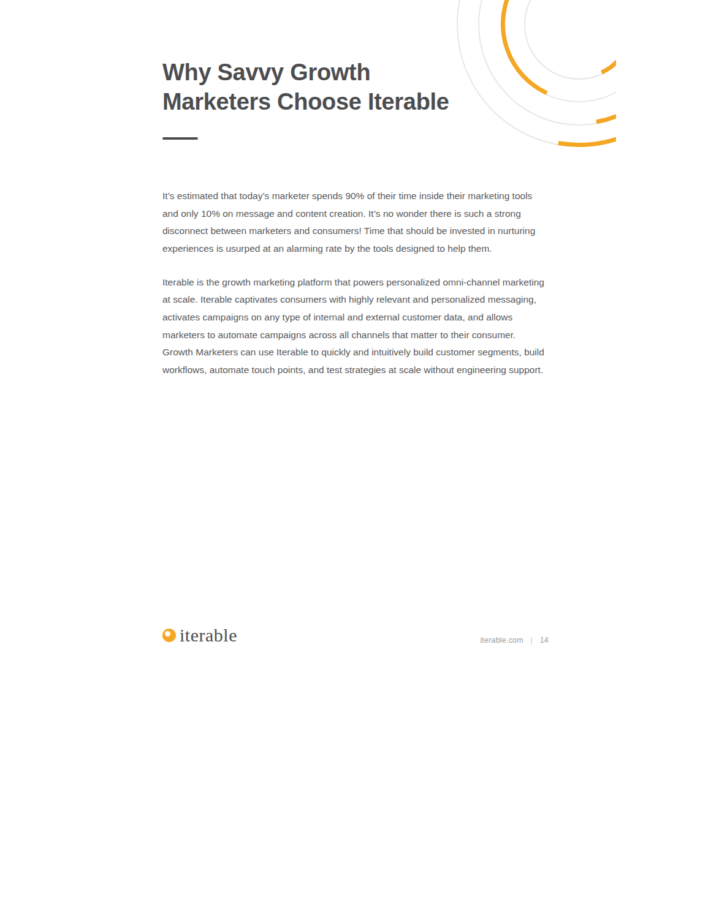Why Savvy Growth
Marketers Choose Iterable
It’s estimated that today’s marketer spends 90% of their time inside their marketing tools and only 10% on message and content creation. It’s no wonder there is such a strong disconnect between marketers and consumers! Time that should be invested in nurturing experiences is usurped at an alarming rate by the tools designed to help them.
Iterable is the growth marketing platform that powers personalized omni-channel marketing at scale. Iterable captivates consumers with highly relevant and personalized messaging, activates campaigns on any type of internal and external customer data, and allows marketers to automate campaigns across all channels that matter to their consumer. Growth Marketers can use Iterable to quickly and intuitively build customer segments, build workflows, automate touch points, and test strategies at scale without engineering support.
iterable
iterable.com | 14